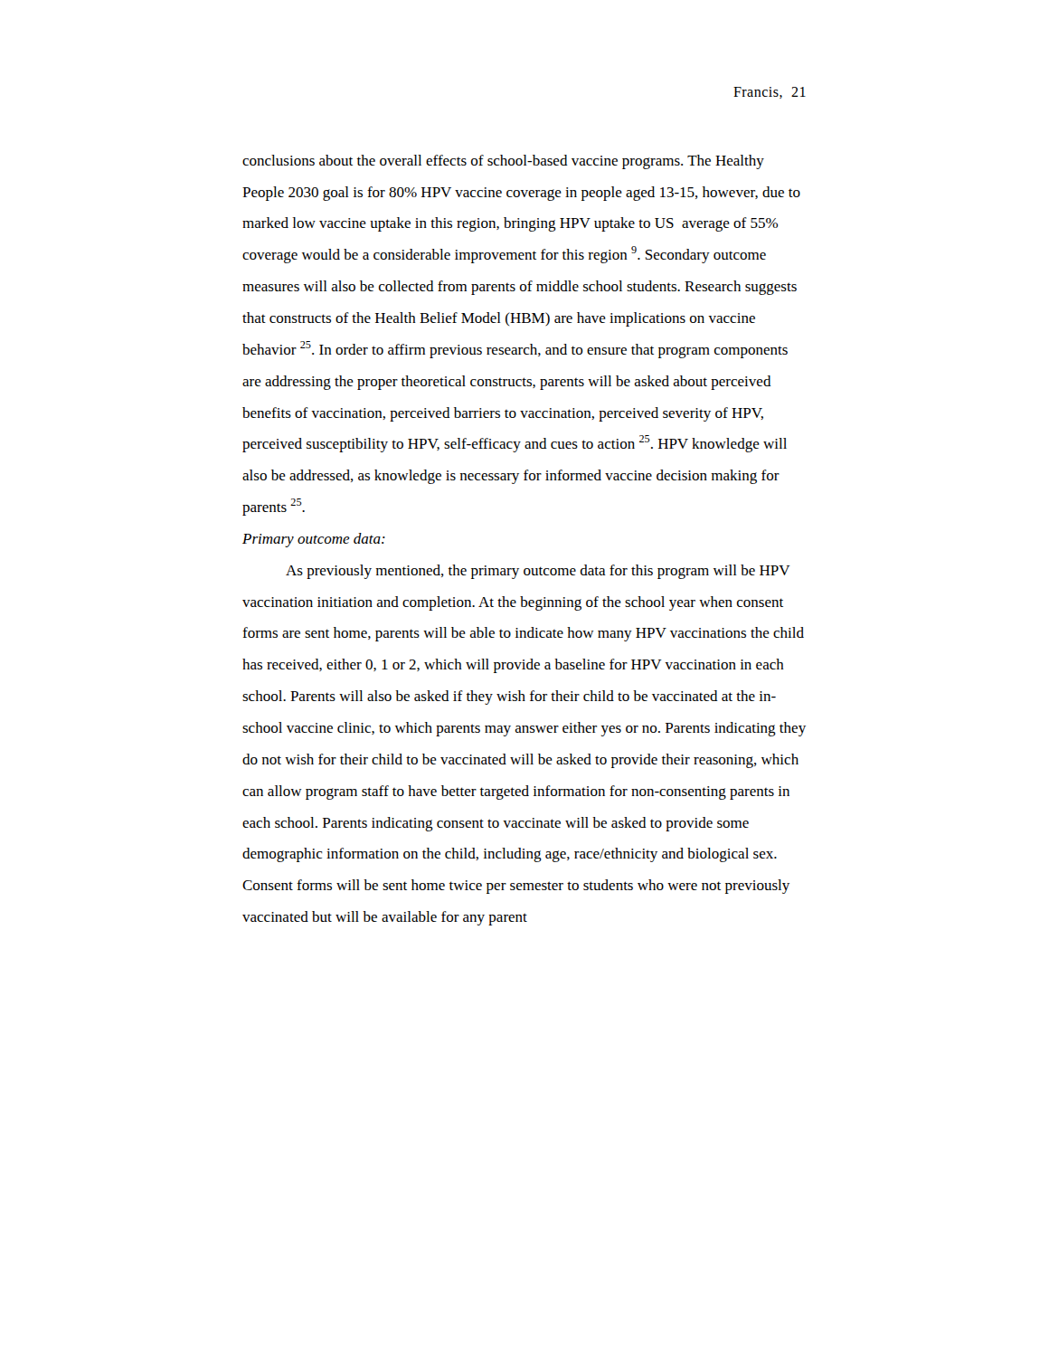Francis, 21
conclusions about the overall effects of school-based vaccine programs. The Healthy People 2030 goal is for 80% HPV vaccine coverage in people aged 13-15, however, due to marked low vaccine uptake in this region, bringing HPV uptake to US average of 55% coverage would be a considerable improvement for this region 9. Secondary outcome measures will also be collected from parents of middle school students. Research suggests that constructs of the Health Belief Model (HBM) are have implications on vaccine behavior 25. In order to affirm previous research, and to ensure that program components are addressing the proper theoretical constructs, parents will be asked about perceived benefits of vaccination, perceived barriers to vaccination, perceived severity of HPV, perceived susceptibility to HPV, self-efficacy and cues to action 25. HPV knowledge will also be addressed, as knowledge is necessary for informed vaccine decision making for parents 25.
Primary outcome data:
As previously mentioned, the primary outcome data for this program will be HPV vaccination initiation and completion. At the beginning of the school year when consent forms are sent home, parents will be able to indicate how many HPV vaccinations the child has received, either 0, 1 or 2, which will provide a baseline for HPV vaccination in each school. Parents will also be asked if they wish for their child to be vaccinated at the in-school vaccine clinic, to which parents may answer either yes or no. Parents indicating they do not wish for their child to be vaccinated will be asked to provide their reasoning, which can allow program staff to have better targeted information for non-consenting parents in each school. Parents indicating consent to vaccinate will be asked to provide some demographic information on the child, including age, race/ethnicity and biological sex. Consent forms will be sent home twice per semester to students who were not previously vaccinated but will be available for any parent